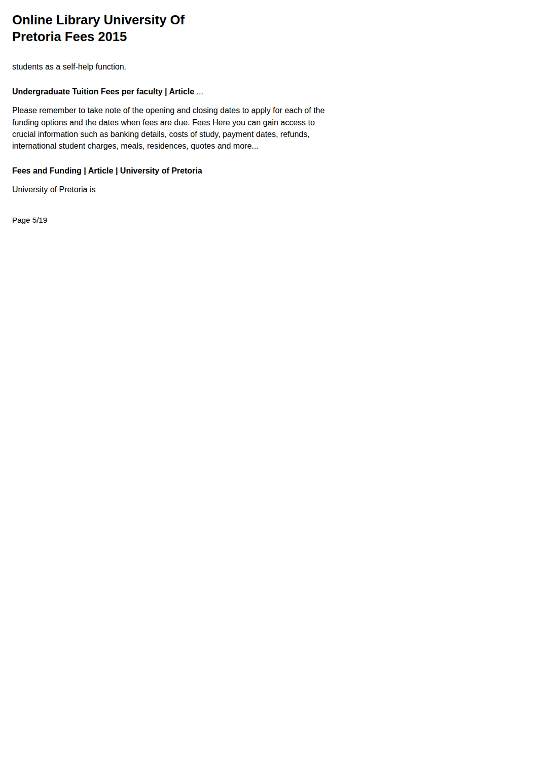Online Library University Of
Pretoria Fees 2015
students as a self-help function.
Undergraduate Tuition Fees per faculty | Article ...
Please remember to take note of the opening and closing dates to apply for each of the funding options and the dates when fees are due. Fees Here you can gain access to crucial information such as banking details, costs of study, payment dates, refunds, international student charges, meals, residences, quotes and more...
Fees and Funding | Article | University of Pretoria
University of Pretoria is
Page 5/19